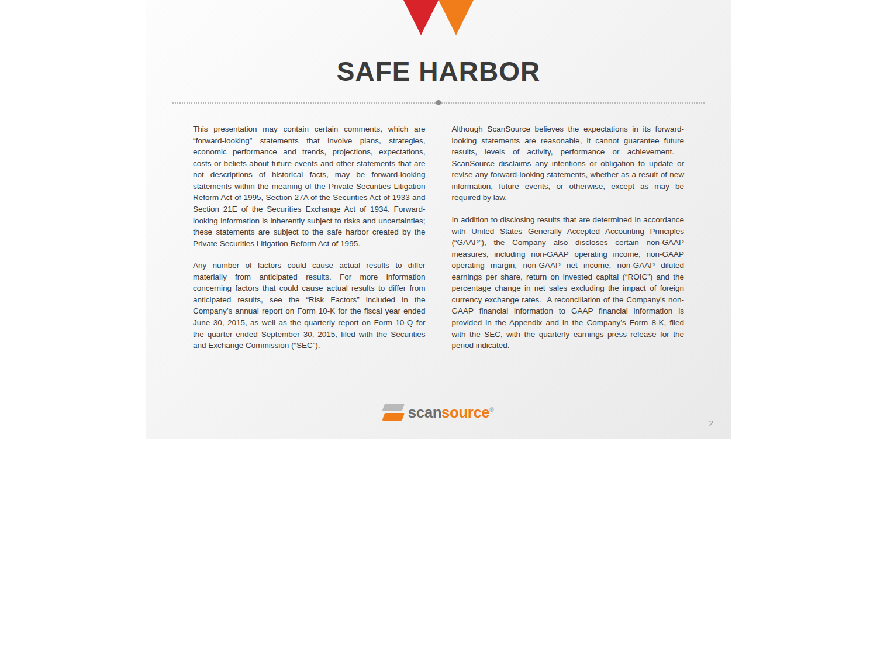SAFE HARBOR
This presentation may contain certain comments, which are “forward-looking” statements that involve plans, strategies, economic performance and trends, projections, expectations, costs or beliefs about future events and other statements that are not descriptions of historical facts, may be forward-looking statements within the meaning of the Private Securities Litigation Reform Act of 1995, Section 27A of the Securities Act of 1933 and Section 21E of the Securities Exchange Act of 1934. Forward-looking information is inherently subject to risks and uncertainties; these statements are subject to the safe harbor created by the Private Securities Litigation Reform Act of 1995.
Any number of factors could cause actual results to differ materially from anticipated results. For more information concerning factors that could cause actual results to differ from anticipated results, see the “Risk Factors” included in the Company’s annual report on Form 10-K for the fiscal year ended June 30, 2015, as well as the quarterly report on Form 10-Q for the quarter ended September 30, 2015, filed with the Securities and Exchange Commission (“SEC”).
Although ScanSource believes the expectations in its forward-looking statements are reasonable, it cannot guarantee future results, levels of activity, performance or achievement. ScanSource disclaims any intentions or obligation to update or revise any forward-looking statements, whether as a result of new information, future events, or otherwise, except as may be required by law.
In addition to disclosing results that are determined in accordance with United States Generally Accepted Accounting Principles (“GAAP”), the Company also discloses certain non-GAAP measures, including non-GAAP operating income, non-GAAP operating margin, non-GAAP net income, non-GAAP diluted earnings per share, return on invested capital (“ROIC”) and the percentage change in net sales excluding the impact of foreign currency exchange rates. A reconciliation of the Company's non-GAAP financial information to GAAP financial information is provided in the Appendix and in the Company’s Form 8-K, filed with the SEC, with the quarterly earnings press release for the period indicated.
scan source®
2